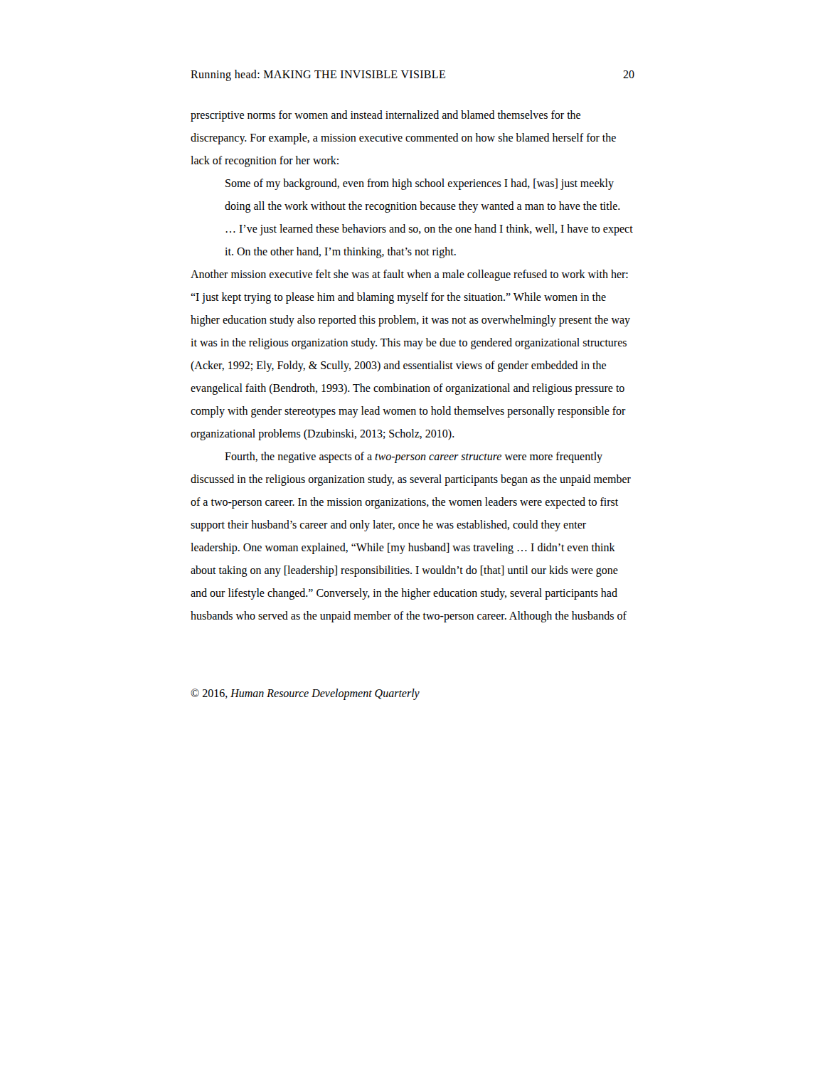Running head: MAKING THE INVISIBLE VISIBLE 20
prescriptive norms for women and instead internalized and blamed themselves for the discrepancy. For example, a mission executive commented on how she blamed herself for the lack of recognition for her work:
Some of my background, even from high school experiences I had, [was] just meekly doing all the work without the recognition because they wanted a man to have the title. … I’ve just learned these behaviors and so, on the one hand I think, well, I have to expect it. On the other hand, I’m thinking, that’s not right.
Another mission executive felt she was at fault when a male colleague refused to work with her: “I just kept trying to please him and blaming myself for the situation.” While women in the higher education study also reported this problem, it was not as overwhelmingly present the way it was in the religious organization study. This may be due to gendered organizational structures (Acker, 1992; Ely, Foldy, & Scully, 2003) and essentialist views of gender embedded in the evangelical faith (Bendroth, 1993). The combination of organizational and religious pressure to comply with gender stereotypes may lead women to hold themselves personally responsible for organizational problems (Dzubinski, 2013; Scholz, 2010).
Fourth, the negative aspects of a two-person career structure were more frequently discussed in the religious organization study, as several participants began as the unpaid member of a two-person career. In the mission organizations, the women leaders were expected to first support their husband’s career and only later, once he was established, could they enter leadership. One woman explained, “While [my husband] was traveling … I didn’t even think about taking on any [leadership] responsibilities. I wouldn’t do [that] until our kids were gone and our lifestyle changed.” Conversely, in the higher education study, several participants had husbands who served as the unpaid member of the two-person career. Although the husbands of
© 2016, Human Resource Development Quarterly